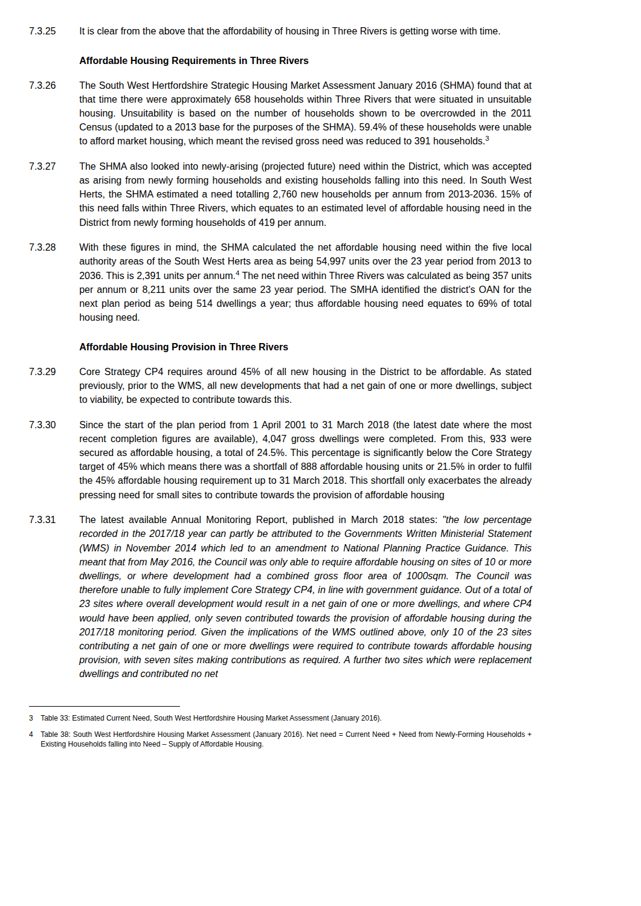7.3.25
It is clear from the above that the affordability of housing in Three Rivers is getting worse with time.
Affordable Housing Requirements in Three Rivers
7.3.26
The South West Hertfordshire Strategic Housing Market Assessment January 2016 (SHMA) found that at that time there were approximately 658 households within Three Rivers that were situated in unsuitable housing. Unsuitability is based on the number of households shown to be overcrowded in the 2011 Census (updated to a 2013 base for the purposes of the SHMA). 59.4% of these households were unable to afford market housing, which meant the revised gross need was reduced to 391 households.3
7.3.27
The SHMA also looked into newly-arising (projected future) need within the District, which was accepted as arising from newly forming households and existing households falling into this need. In South West Herts, the SHMA estimated a need totalling 2,760 new households per annum from 2013-2036. 15% of this need falls within Three Rivers, which equates to an estimated level of affordable housing need in the District from newly forming households of 419 per annum.
7.3.28
With these figures in mind, the SHMA calculated the net affordable housing need within the five local authority areas of the South West Herts area as being 54,997 units over the 23 year period from 2013 to 2036. This is 2,391 units per annum.4 The net need within Three Rivers was calculated as being 357 units per annum or 8,211 units over the same 23 year period. The SMHA identified the district's OAN for the next plan period as being 514 dwellings a year; thus affordable housing need equates to 69% of total housing need.
Affordable Housing Provision in Three Rivers
7.3.29
Core Strategy CP4 requires around 45% of all new housing in the District to be affordable. As stated previously, prior to the WMS, all new developments that had a net gain of one or more dwellings, subject to viability, be expected to contribute towards this.
7.3.30
Since the start of the plan period from 1 April 2001 to 31 March 2018 (the latest date where the most recent completion figures are available), 4,047 gross dwellings were completed. From this, 933 were secured as affordable housing, a total of 24.5%. This percentage is significantly below the Core Strategy target of 45% which means there was a shortfall of 888 affordable housing units or 21.5% in order to fulfil the 45% affordable housing requirement up to 31 March 2018. This shortfall only exacerbates the already pressing need for small sites to contribute towards the provision of affordable housing
7.3.31
The latest available Annual Monitoring Report, published in March 2018 states: "the low percentage recorded in the 2017/18 year can partly be attributed to the Governments Written Ministerial Statement (WMS) in November 2014 which led to an amendment to National Planning Practice Guidance. This meant that from May 2016, the Council was only able to require affordable housing on sites of 10 or more dwellings, or where development had a combined gross floor area of 1000sqm. The Council was therefore unable to fully implement Core Strategy CP4, in line with government guidance. Out of a total of 23 sites where overall development would result in a net gain of one or more dwellings, and where CP4 would have been applied, only seven contributed towards the provision of affordable housing during the 2017/18 monitoring period. Given the implications of the WMS outlined above, only 10 of the 23 sites contributing a net gain of one or more dwellings were required to contribute towards affordable housing provision, with seven sites making contributions as required. A further two sites which were replacement dwellings and contributed no net
3
Table 33: Estimated Current Need, South West Hertfordshire Housing Market Assessment (January 2016).
4
Table 38: South West Hertfordshire Housing Market Assessment (January 2016). Net need = Current Need + Need from Newly-Forming Households + Existing Households falling into Need – Supply of Affordable Housing.